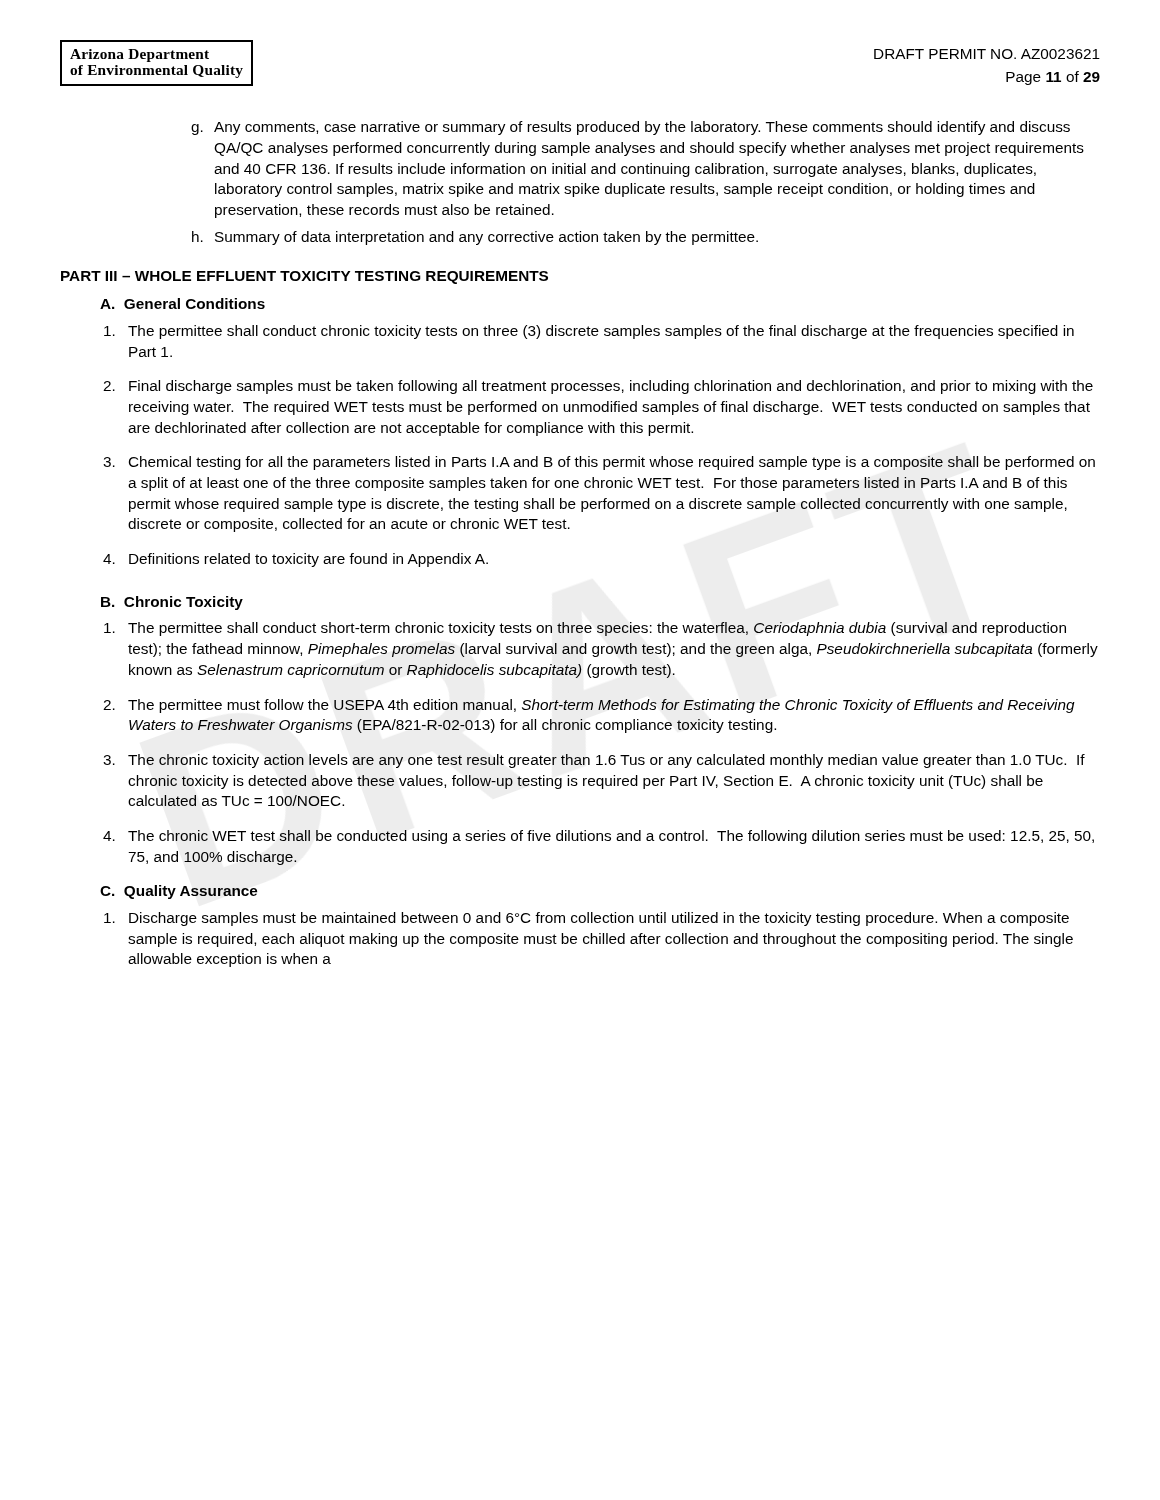Arizona Department
of Environmental Quality
DRAFT PERMIT NO. AZ0023621
Page 11 of 29
Any comments, case narrative or summary of results produced by the laboratory. These comments should identify and discuss QA/QC analyses performed concurrently during sample analyses and should specify whether analyses met project requirements and 40 CFR 136. If results include information on initial and continuing calibration, surrogate analyses, blanks, duplicates, laboratory control samples, matrix spike and matrix spike duplicate results, sample receipt condition, or holding times and preservation, these records must also be retained.
Summary of data interpretation and any corrective action taken by the permittee.
PART III – WHOLE EFFLUENT TOXICITY TESTING REQUIREMENTS
A. General Conditions
The permittee shall conduct chronic toxicity tests on three (3) discrete samples samples of the final discharge at the frequencies specified in Part 1.
Final discharge samples must be taken following all treatment processes, including chlorination and dechlorination, and prior to mixing with the receiving water. The required WET tests must be performed on unmodified samples of final discharge. WET tests conducted on samples that are dechlorinated after collection are not acceptable for compliance with this permit.
Chemical testing for all the parameters listed in Parts I.A and B of this permit whose required sample type is a composite shall be performed on a split of at least one of the three composite samples taken for one chronic WET test. For those parameters listed in Parts I.A and B of this permit whose required sample type is discrete, the testing shall be performed on a discrete sample collected concurrently with one sample, discrete or composite, collected for an acute or chronic WET test.
Definitions related to toxicity are found in Appendix A.
B. Chronic Toxicity
The permittee shall conduct short-term chronic toxicity tests on three species: the waterflea, Ceriodaphnia dubia (survival and reproduction test); the fathead minnow, Pimephales promelas (larval survival and growth test); and the green alga, Pseudokirchneriella subcapitata (formerly known as Selenastrum capricornutum or Raphidocelis subcapitata) (growth test).
The permittee must follow the USEPA 4th edition manual, Short-term Methods for Estimating the Chronic Toxicity of Effluents and Receiving Waters to Freshwater Organisms (EPA/821-R-02-013) for all chronic compliance toxicity testing.
The chronic toxicity action levels are any one test result greater than 1.6 Tus or any calculated monthly median value greater than 1.0 TUc. If chronic toxicity is detected above these values, follow-up testing is required per Part IV, Section E. A chronic toxicity unit (TUc) shall be calculated as TUc = 100/NOEC.
The chronic WET test shall be conducted using a series of five dilutions and a control. The following dilution series must be used: 12.5, 25, 50, 75, and 100% discharge.
C. Quality Assurance
Discharge samples must be maintained between 0 and 6°C from collection until utilized in the toxicity testing procedure. When a composite sample is required, each aliquot making up the composite must be chilled after collection and throughout the compositing period. The single allowable exception is when a